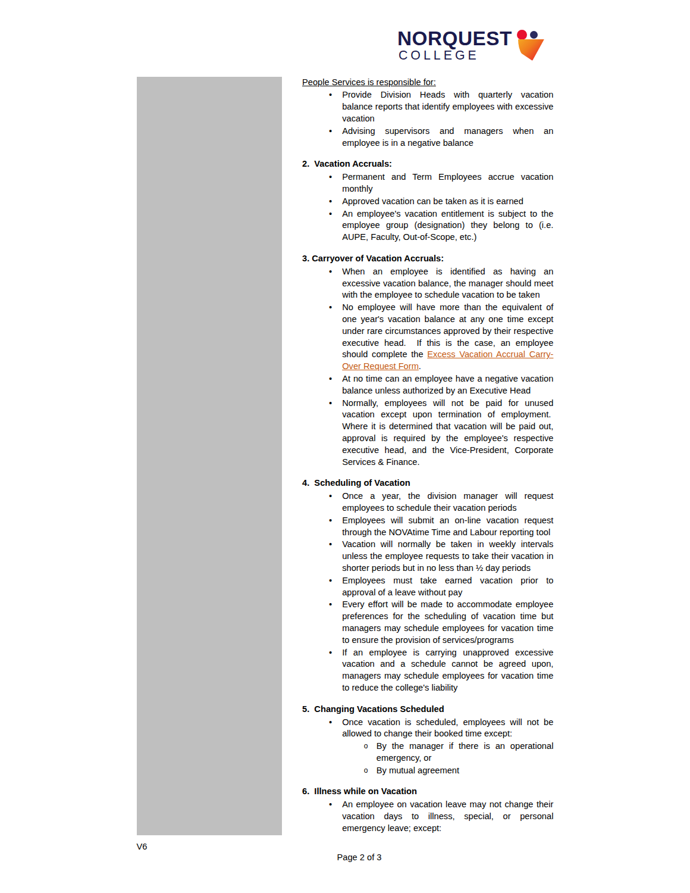NORQUEST
COLLEGE
People Services is responsible for:
Provide Division Heads with quarterly vacation balance reports that identify employees with excessive vacation
Advising supervisors and managers when an employee is in a negative balance
2. Vacation Accruals:
Permanent and Term Employees accrue vacation monthly
Approved vacation can be taken as it is earned
An employee's vacation entitlement is subject to the employee group (designation) they belong to (i.e. AUPE, Faculty, Out-of-Scope, etc.)
3. Carryover of Vacation Accruals:
When an employee is identified as having an excessive vacation balance, the manager should meet with the employee to schedule vacation to be taken
No employee will have more than the equivalent of one year's vacation balance at any one time except under rare circumstances approved by their respective executive head. If this is the case, an employee should complete the Excess Vacation Accrual Carry-Over Request Form.
At no time can an employee have a negative vacation balance unless authorized by an Executive Head
Normally, employees will not be paid for unused vacation except upon termination of employment. Where it is determined that vacation will be paid out, approval is required by the employee's respective executive head, and the Vice-President, Corporate Services & Finance.
4. Scheduling of Vacation
Once a year, the division manager will request employees to schedule their vacation periods
Employees will submit an on-line vacation request through the NOVAtime Time and Labour reporting tool
Vacation will normally be taken in weekly intervals unless the employee requests to take their vacation in shorter periods but in no less than ½ day periods
Employees must take earned vacation prior to approval of a leave without pay
Every effort will be made to accommodate employee preferences for the scheduling of vacation time but managers may schedule employees for vacation time to ensure the provision of services/programs
If an employee is carrying unapproved excessive vacation and a schedule cannot be agreed upon, managers may schedule employees for vacation time to reduce the college's liability
5. Changing Vacations Scheduled
Once vacation is scheduled, employees will not be allowed to change their booked time except:
By the manager if there is an operational emergency, or
By mutual agreement
6. Illness while on Vacation
An employee on vacation leave may not change their vacation days to illness, special, or personal emergency leave; except:
V6
Page 2 of 3